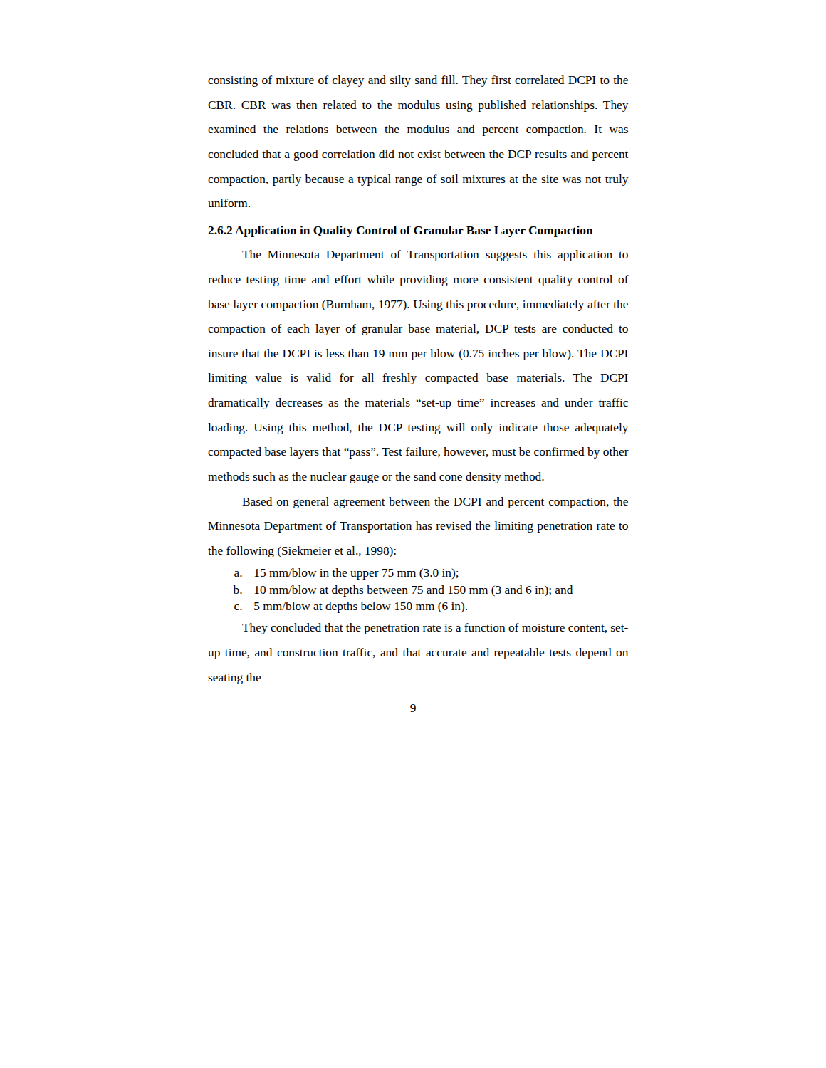consisting of mixture of clayey and silty sand fill. They first correlated DCPI to the CBR. CBR was then related to the modulus using published relationships. They examined the relations between the modulus and percent compaction. It was concluded that a good correlation did not exist between the DCP results and percent compaction, partly because a typical range of soil mixtures at the site was not truly uniform.
2.6.2 Application in Quality Control of Granular Base Layer Compaction
The Minnesota Department of Transportation suggests this application to reduce testing time and effort while providing more consistent quality control of base layer compaction (Burnham, 1977). Using this procedure, immediately after the compaction of each layer of granular base material, DCP tests are conducted to insure that the DCPI is less than 19 mm per blow (0.75 inches per blow). The DCPI limiting value is valid for all freshly compacted base materials. The DCPI dramatically decreases as the materials “set-up time” increases and under traffic loading. Using this method, the DCP testing will only indicate those adequately compacted base layers that “pass”. Test failure, however, must be confirmed by other methods such as the nuclear gauge or the sand cone density method.
Based on general agreement between the DCPI and percent compaction, the Minnesota Department of Transportation has revised the limiting penetration rate to the following (Siekmeier et al., 1998):
15 mm/blow in the upper 75 mm (3.0 in);
10 mm/blow at depths between 75 and 150 mm (3 and 6 in); and
5 mm/blow at depths below 150 mm (6 in).
They concluded that the penetration rate is a function of moisture content, set-up time, and construction traffic, and that accurate and repeatable tests depend on seating the
9